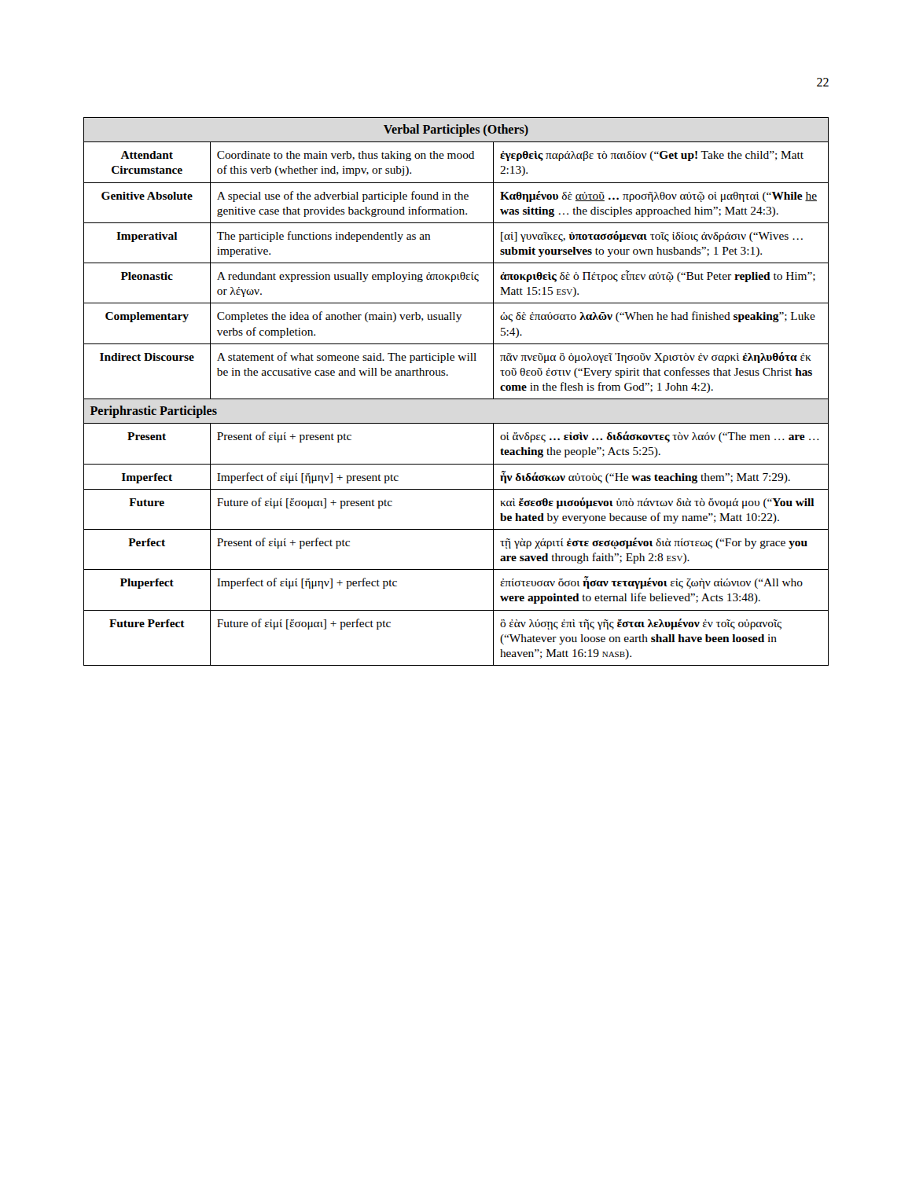22
| Verbal Participles (Others) |
| --- |
| Attendant Circumstance | Coordinate to the main verb, thus taking on the mood of this verb (whether ind, impv, or subj). | ἐγερθεὶς παράλαβε τὸ παιδίον (“ Get up! Take the child”; Matt 2:13). |
| Genitive Absolute | A special use of the adverbial participle found in the genitive case that provides background information. | Καθημένου δὲ αὐτοῦ … προσῆλθον αὐτῷ οἱ μαθηταὶ (“ While he was sitting … the disciples approached him”; Matt 24:3). |
| Imperatival | The participle functions independently as an imperative. | [ αἱ ] γυναῖκες, ὑποτασσόμεναι τοῖς ἰδίοις ἀνδράσιν (“Wives … submit yourselves to your own husbands”; 1 Pet 3:1). |
| Pleonastic | A redundant expression usually employing ἀποκριθείς or λέγων . | ἀποκριθεὶς δὲ ὁ Πέτρος εἶπεν αὐτῷ (“But Peter replied to Him”; Matt 15:15 esv ). |
| Complementary | Completes the idea of another (main) verb, usually verbs of completion. | ὡς δὲ ἐπαύσατο λαλῶν (“When he had finished speaking ”; Luke 5:4). |
| Indirect Discourse | A statement of what someone said. The participle will be in the accusative case and will be anarthrous. | πᾶν πνεῦμα ὃ ὁμολογεῖ Ἰησοῦν Χριστὸν ἐν σαρκὶ ἐληλυθότα ἐκ τοῦ θεοῦ ἐστιν (“Every spirit that confesses that Jesus Christ has come in the flesh is from God”; 1 John 4:2). |
| Periphrastic Participles |
| Present | Present of εἰμί + present ptc | οἱ ἄνδρες … εἰσὶν … διδάσκοντες τὸν λαόν (“The men … are … teaching the people”; Acts 5:25). |
| Imperfect | Imperfect of εἰμί [ ἤμην ] + present ptc | ἦν διδάσκων αὐτοὺς (“He was teaching them”; Matt 7:29). |
| Future | Future of εἰμί [ ἔσομαι ] + present ptc | καὶ ἔσεσθε μισούμενοι ὑπὸ πάντων διὰ τὸ ὄνομά μου (“ You will be hated by everyone because of my name”; Matt 10:22). |
| Perfect | Present of εἰμί + perfect ptc | τῇ γὰρ χάριτί ἐστε σεσῳσμένοι διὰ πίστεως (“For by grace you are saved through faith”; Eph 2:8 esv ). |
| Pluperfect | Imperfect of εἰμί [ ἤμην ] + perfect ptc | ἐπίστευσαν ὅσοι ἦσαν τεταγμένοι εἰς ζωὴν αἰώνιον (“All who were appointed to eternal life believed”; Acts 13:48). |
| Future Perfect | Future of εἰμί [ ἔσομαι ] + perfect ptc | ὃ ἐὰν λύσῃς ἐπὶ τῆς γῆς ἔσται λελυμένον ἐν τοῖς οὐρανοῖς (“Whatever you loose on earth shall have been loosed in heaven”; Matt 16:19 nasb ). |